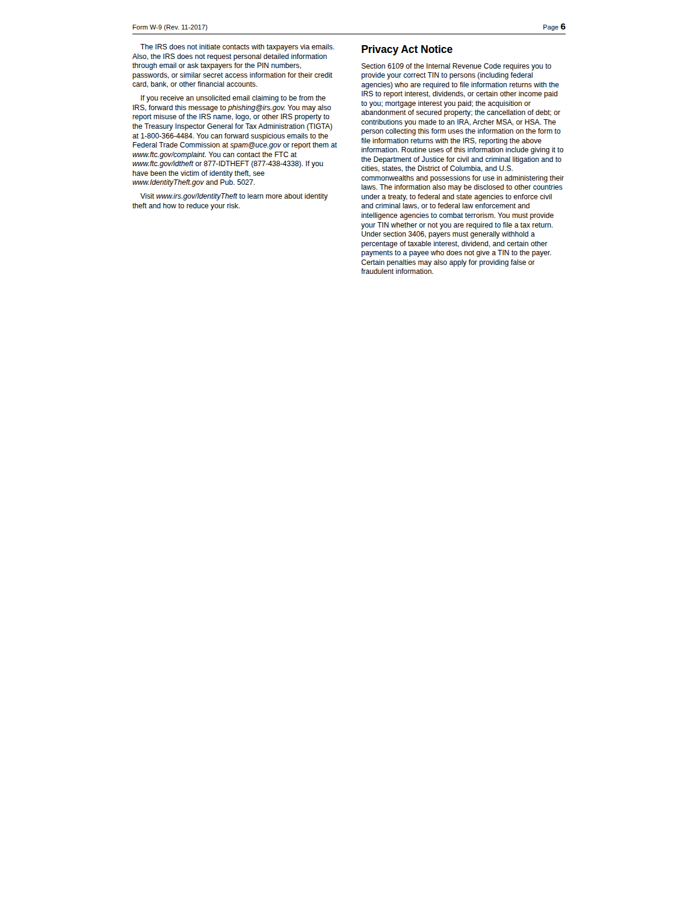Form W-9 (Rev. 11-2017)
Page 6
The IRS does not initiate contacts with taxpayers via emails. Also, the IRS does not request personal detailed information through email or ask taxpayers for the PIN numbers, passwords, or similar secret access information for their credit card, bank, or other financial accounts.
If you receive an unsolicited email claiming to be from the IRS, forward this message to phishing@irs.gov. You may also report misuse of the IRS name, logo, or other IRS property to the Treasury Inspector General for Tax Administration (TIGTA) at 1-800-366-4484. You can forward suspicious emails to the Federal Trade Commission at spam@uce.gov or report them at www.ftc.gov/complaint. You can contact the FTC at www.ftc.gov/idtheft or 877-IDTHEFT (877-438-4338). If you have been the victim of identity theft, see www.IdentityTheft.gov and Pub. 5027.
Visit www.irs.gov/IdentityTheft to learn more about identity theft and how to reduce your risk.
Privacy Act Notice
Section 6109 of the Internal Revenue Code requires you to provide your correct TIN to persons (including federal agencies) who are required to file information returns with the IRS to report interest, dividends, or certain other income paid to you; mortgage interest you paid; the acquisition or abandonment of secured property; the cancellation of debt; or contributions you made to an IRA, Archer MSA, or HSA. The person collecting this form uses the information on the form to file information returns with the IRS, reporting the above information. Routine uses of this information include giving it to the Department of Justice for civil and criminal litigation and to cities, states, the District of Columbia, and U.S. commonwealths and possessions for use in administering their laws. The information also may be disclosed to other countries under a treaty, to federal and state agencies to enforce civil and criminal laws, or to federal law enforcement and intelligence agencies to combat terrorism. You must provide your TIN whether or not you are required to file a tax return. Under section 3406, payers must generally withhold a percentage of taxable interest, dividend, and certain other payments to a payee who does not give a TIN to the payer. Certain penalties may also apply for providing false or fraudulent information.